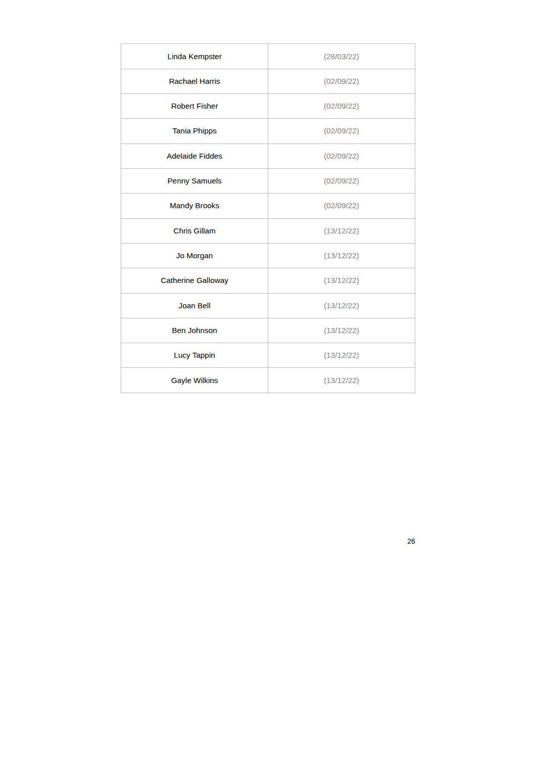| Linda Kempster | (28/03/22) |
| Rachael Harris | (02/09/22) |
| Robert Fisher | (02/09/22) |
| Tania Phipps | (02/09/22) |
| Adelaide Fiddes | (02/09/22) |
| Penny Samuels | (02/09/22) |
| Mandy Brooks | (02/09/22) |
| Chris Gillam | (13/12/22) |
| Jo Morgan | (13/12/22) |
| Catherine Galloway | (13/12/22) |
| Joan Bell | (13/12/22) |
| Ben Johnson | (13/12/22) |
| Lucy Tappin | (13/12/22) |
| Gayle Wilkins | (13/12/22) |
26